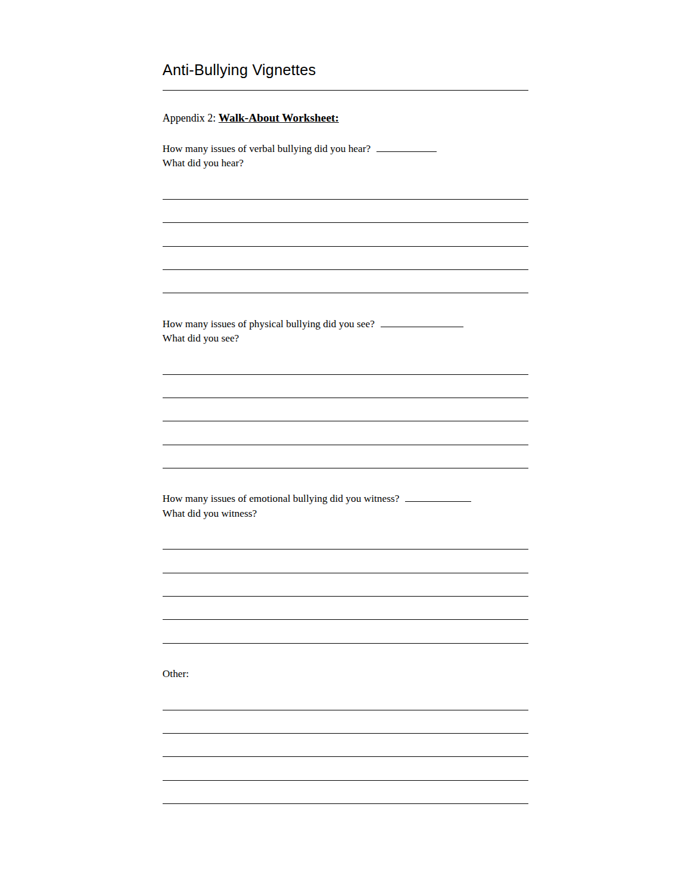Anti-Bullying Vignettes
Appendix 2: Walk-About Worksheet:
How many issues of verbal bullying did you hear?
What did you hear?
How many issues of physical bullying did you see?
What did you see?
How many issues of emotional bullying did you witness?
What did you witness?
Other: